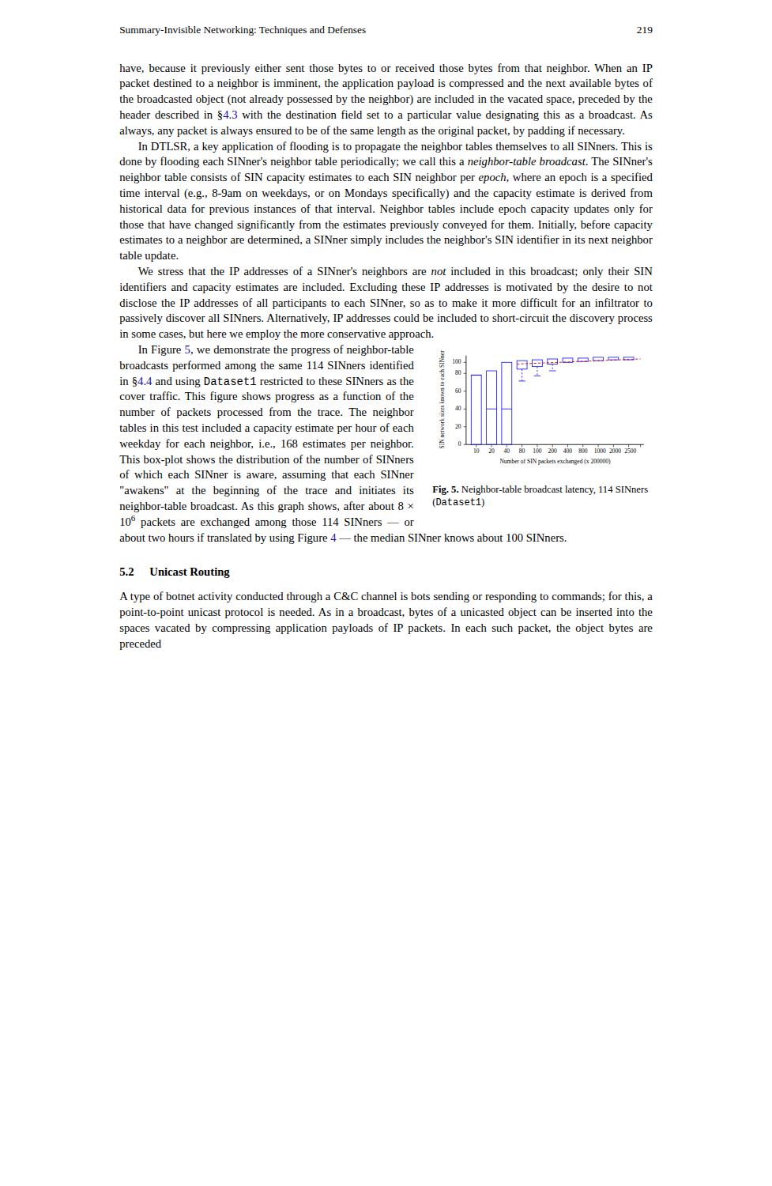Summary-Invisible Networking: Techniques and Defenses 219
have, because it previously either sent those bytes to or received those bytes from that neighbor. When an IP packet destined to a neighbor is imminent, the application payload is compressed and the next available bytes of the broadcasted object (not already possessed by the neighbor) are included in the vacated space, preceded by the header described in §4.3 with the destination field set to a particular value designating this as a broadcast. As always, any packet is always ensured to be of the same length as the original packet, by padding if necessary.
In DTLSR, a key application of flooding is to propagate the neighbor tables themselves to all SINners. This is done by flooding each SINner's neighbor table periodically; we call this a neighbor-table broadcast. The SINner's neighbor table consists of SIN capacity estimates to each SIN neighbor per epoch, where an epoch is a specified time interval (e.g., 8-9am on weekdays, or on Mondays specifically) and the capacity estimate is derived from historical data for previous instances of that interval. Neighbor tables include epoch capacity updates only for those that have changed significantly from the estimates previously conveyed for them. Initially, before capacity estimates to a neighbor are determined, a SINner simply includes the neighbor's SIN identifier in its next neighbor table update.
We stress that the IP addresses of a SINner's neighbors are not included in this broadcast; only their SIN identifiers and capacity estimates are included. Excluding these IP addresses is motivated by the desire to not disclose the IP addresses of all participants to each SINner, so as to make it more difficult for an infiltrator to passively discover all SINners. Alternatively, IP addresses could be included to short-circuit the discovery process in some cases, but here we employ the more conservative approach.
0 20 40 60 80 100 SIN network sizes known to each SINner 10 20 40 80 100 200 400 800 1000 2000 2500 Number of SIN packets exchanged (x 200000)
Fig. 5. Neighbor-table broadcast latency, 114 SINners (Dataset1)
In Figure 5, we demonstrate the progress of neighbor-table broadcasts performed among the same 114 SINners identified in §4.4 and using Dataset1 restricted to these SINners as the cover traffic. This figure shows progress as a function of the number of packets processed from the trace. The neighbor tables in this test included a capacity estimate per hour of each weekday for each neighbor, i.e., 168 estimates per neighbor. This box-plot shows the distribution of the number of SINners of which each SINner is aware, assuming that each SINner "awakens" at the beginning of the trace and initiates its neighbor-table broadcast. As this graph shows, after about 8 × 106 packets are exchanged among those 114 SINners — or about two hours if translated by using Figure 4 — the median SINner knows about 100 SINners.
5.2 Unicast Routing
A type of botnet activity conducted through a C&C channel is bots sending or responding to commands; for this, a point-to-point unicast protocol is needed. As in a broadcast, bytes of a unicasted object can be inserted into the spaces vacated by compressing application payloads of IP packets. In each such packet, the object bytes are preceded